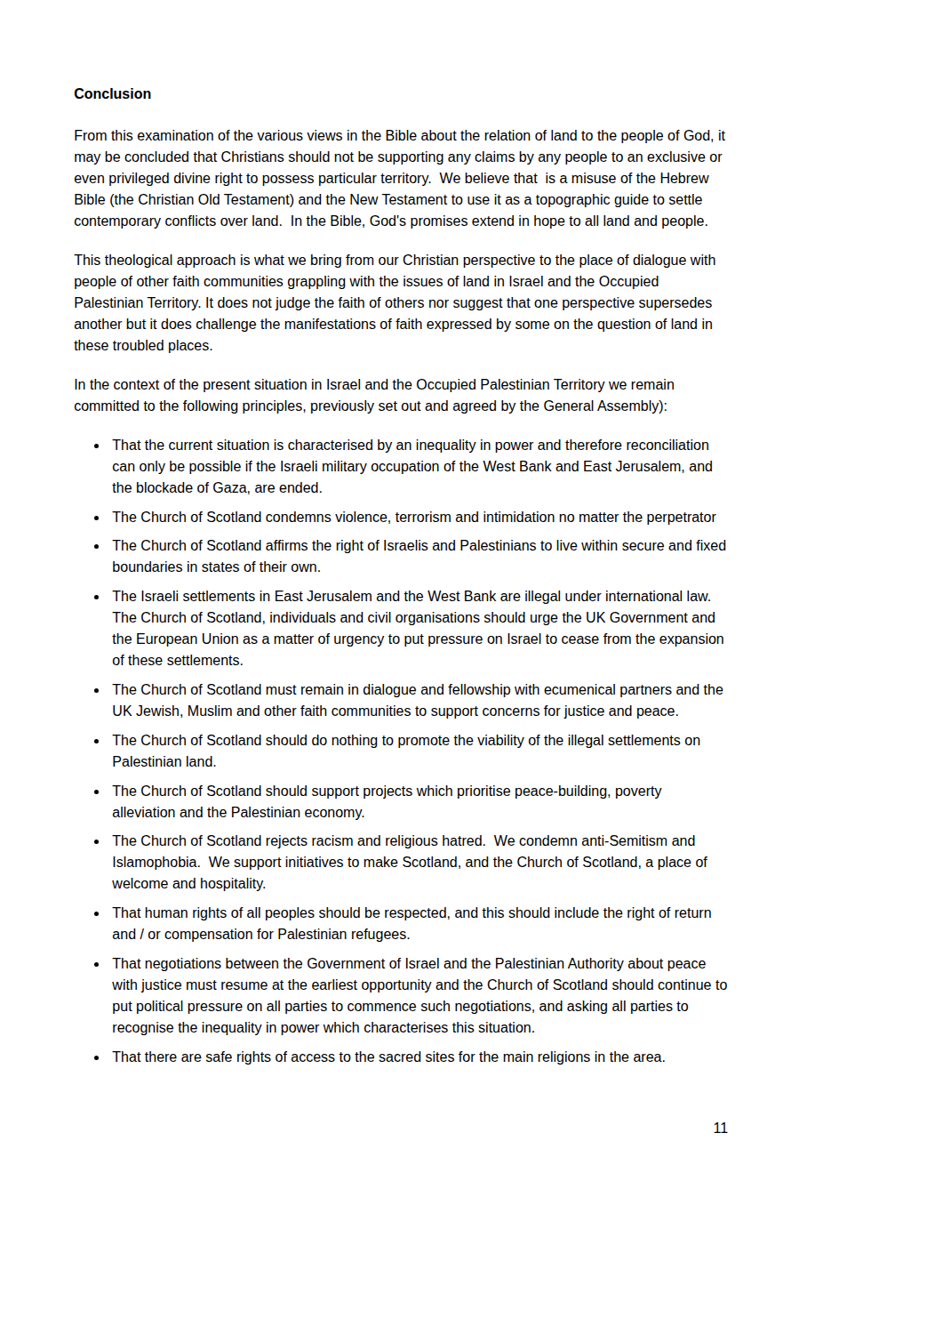Conclusion
From this examination of the various views in the Bible about the relation of land to the people of God, it may be concluded that Christians should not be supporting any claims by any people to an exclusive or even privileged divine right to possess particular territory. We believe that is a misuse of the Hebrew Bible (the Christian Old Testament) and the New Testament to use it as a topographic guide to settle contemporary conflicts over land. In the Bible, God's promises extend in hope to all land and people.
This theological approach is what we bring from our Christian perspective to the place of dialogue with people of other faith communities grappling with the issues of land in Israel and the Occupied Palestinian Territory. It does not judge the faith of others nor suggest that one perspective supersedes another but it does challenge the manifestations of faith expressed by some on the question of land in these troubled places.
In the context of the present situation in Israel and the Occupied Palestinian Territory we remain committed to the following principles, previously set out and agreed by the General Assembly):
That the current situation is characterised by an inequality in power and therefore reconciliation can only be possible if the Israeli military occupation of the West Bank and East Jerusalem, and the blockade of Gaza, are ended.
The Church of Scotland condemns violence, terrorism and intimidation no matter the perpetrator
The Church of Scotland affirms the right of Israelis and Palestinians to live within secure and fixed boundaries in states of their own.
The Israeli settlements in East Jerusalem and the West Bank are illegal under international law. The Church of Scotland, individuals and civil organisations should urge the UK Government and the European Union as a matter of urgency to put pressure on Israel to cease from the expansion of these settlements.
The Church of Scotland must remain in dialogue and fellowship with ecumenical partners and the UK Jewish, Muslim and other faith communities to support concerns for justice and peace.
The Church of Scotland should do nothing to promote the viability of the illegal settlements on Palestinian land.
The Church of Scotland should support projects which prioritise peace-building, poverty alleviation and the Palestinian economy.
The Church of Scotland rejects racism and religious hatred. We condemn anti-Semitism and Islamophobia. We support initiatives to make Scotland, and the Church of Scotland, a place of welcome and hospitality.
That human rights of all peoples should be respected, and this should include the right of return and / or compensation for Palestinian refugees.
That negotiations between the Government of Israel and the Palestinian Authority about peace with justice must resume at the earliest opportunity and the Church of Scotland should continue to put political pressure on all parties to commence such negotiations, and asking all parties to recognise the inequality in power which characterises this situation.
That there are safe rights of access to the sacred sites for the main religions in the area.
11